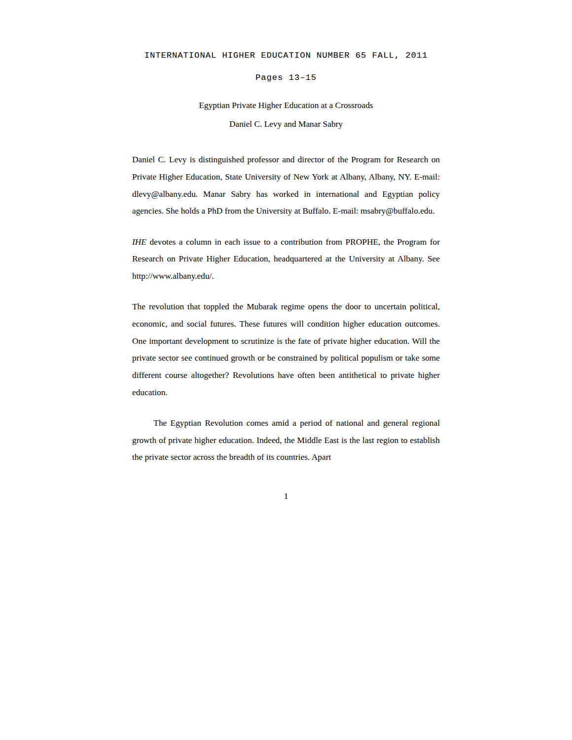INTERNATIONAL HIGHER EDUCATION NUMBER 65 FALL, 2011 Pages 13–15
Egyptian Private Higher Education at a Crossroads
Daniel C. Levy and Manar Sabry
Daniel C. Levy is distinguished professor and director of the Program for Research on Private Higher Education, State University of New York at Albany, Albany, NY. E-mail: dlevy@albany.edu. Manar Sabry has worked in international and Egyptian policy agencies. She holds a PhD from the University at Buffalo. E-mail: msabry@buffalo.edu.
IHE devotes a column in each issue to a contribution from PROPHE, the Program for Research on Private Higher Education, headquartered at the University at Albany. See http://www.albany.edu/.
The revolution that toppled the Mubarak regime opens the door to uncertain political, economic, and social futures. These futures will condition higher education outcomes. One important development to scrutinize is the fate of private higher education. Will the private sector see continued growth or be constrained by political populism or take some different course altogether? Revolutions have often been antithetical to private higher education.
The Egyptian Revolution comes amid a period of national and general regional growth of private higher education. Indeed, the Middle East is the last region to establish the private sector across the breadth of its countries. Apart
1